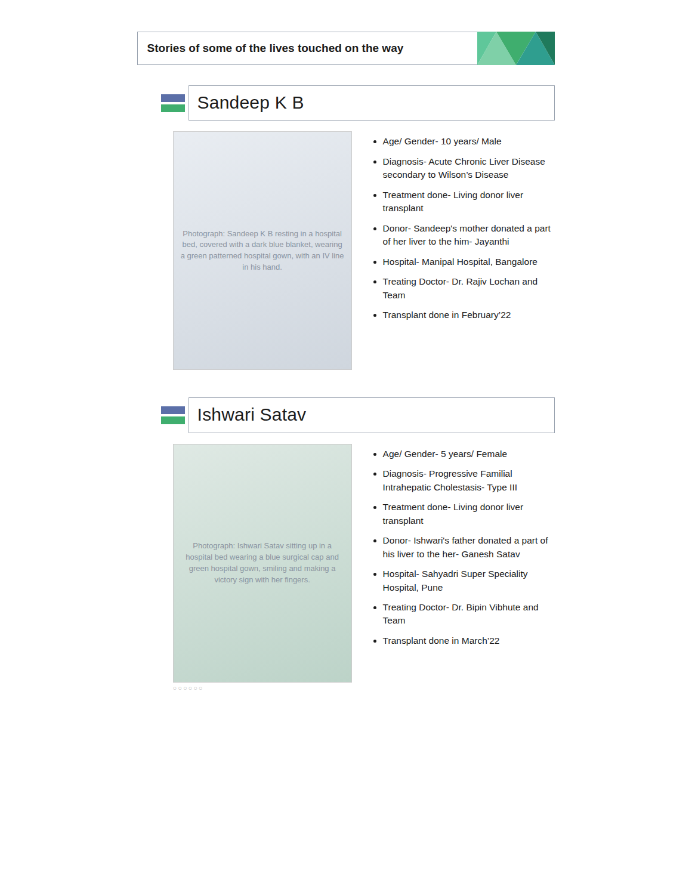Stories of some of the lives touched on the way
Sandeep K B
Photograph: Sandeep K B resting in a hospital bed, covered with a dark blue blanket, wearing a green patterned hospital gown, with an IV line in his hand.
Age/ Gender- 10 years/ Male
Diagnosis- Acute Chronic Liver Disease secondary to Wilson’s Disease
Treatment done- Living donor liver transplant
Donor- Sandeep's mother donated a part of her liver to the him- Jayanthi
Hospital- Manipal Hospital, Bangalore
Treating Doctor- Dr. Rajiv Lochan and Team
Transplant done in February’22
Ishwari Satav
Photograph: Ishwari Satav sitting up in a hospital bed wearing a blue surgical cap and green hospital gown, smiling and making a victory sign with her fingers.
○○○○○○
Age/ Gender- 5 years/ Female
Diagnosis- Progressive Familial Intrahepatic Cholestasis- Type III
Treatment done- Living donor liver transplant
Donor- Ishwari's father donated a part of his liver to the her- Ganesh Satav
Hospital- Sahyadri Super Speciality Hospital, Pune
Treating Doctor- Dr. Bipin Vibhute and Team
Transplant done in March’22